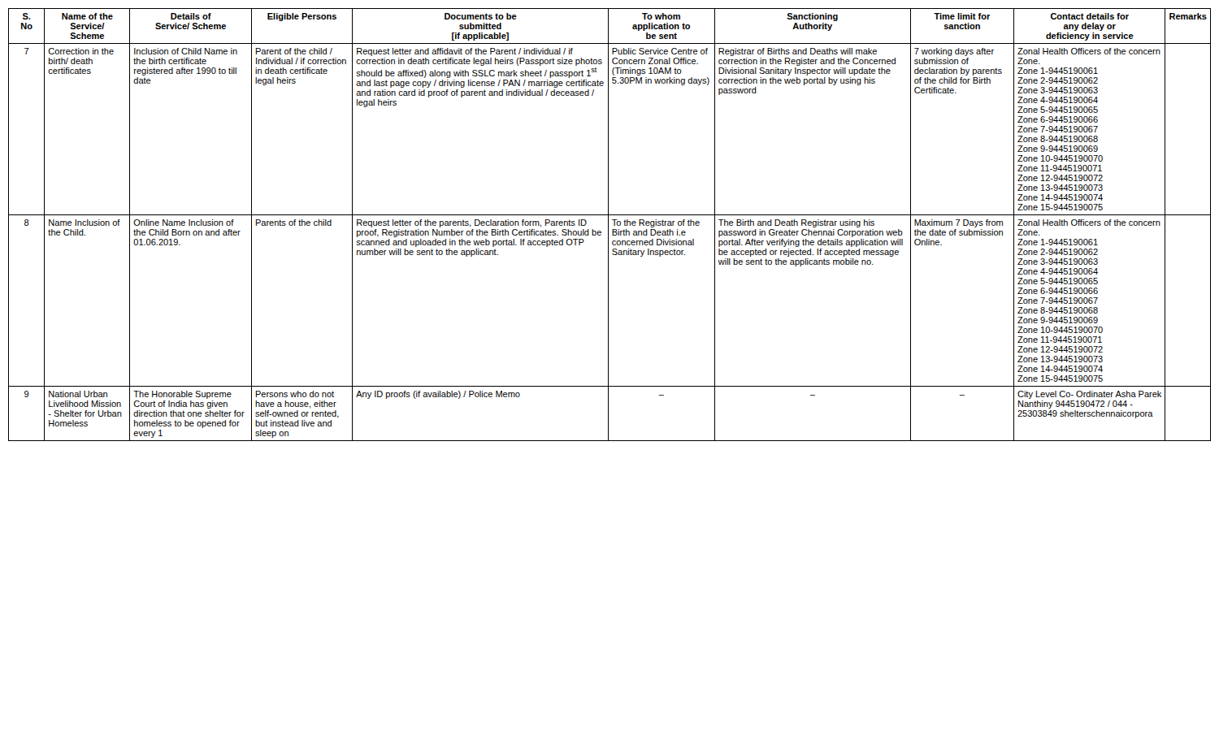| S. No | Name of the Service/ Scheme | Details of Service/ Scheme | Eligible Persons | Documents to be submitted [if applicable] | To whom application to be sent | Sanctioning Authority | Time limit for sanction | Contact details for any delay or deficiency in service | Remarks |
| --- | --- | --- | --- | --- | --- | --- | --- | --- | --- |
| 7 | Correction in the birth/ death certificates | Inclusion of Child Name in the birth certificate registered after 1990 to till date | Parent of the child / Individual / if correction in death certificate legal heirs | Request letter and affidavit of the Parent / individual / if correction in death certificate legal heirs (Passport size photos should be affixed) along with SSLC mark sheet / passport 1 st and last page copy / driving license / PAN / marriage certificate and ration card id proof of parent and individual / deceased / legal heirs | Public Service Centre of Concern Zonal Office. (Timings 10AM to 5.30PM in working days) | Registrar of Births and Deaths will make correction in the Register and the Concerned Divisional Sanitary Inspector will update the correction in the web portal by using his password | 7 working days after submission of declaration by parents of the child for Birth Certificate. | Zonal Health Officers of the concern Zone. Zone 1-9445190061 Zone 2-9445190062 Zone 3-9445190063 Zone 4-9445190064 Zone 5-9445190065 Zone 6-9445190066 Zone 7-9445190067 Zone 8-9445190068 Zone 9-9445190069 Zone 10-9445190070 Zone 11-9445190071 Zone 12-9445190072 Zone 13-9445190073 Zone 14-9445190074 Zone 15-9445190075 | |
| 8 | Name Inclusion of the Child. | Online Name Inclusion of the Child Born on and after 01.06.2019. | Parents of the child | Request letter of the parents, Declaration form, Parents ID proof, Registration Number of the Birth Certificates. Should be scanned and uploaded in the web portal. If accepted OTP number will be sent to the applicant. | To the Registrar of the Birth and Death i.e concerned Divisional Sanitary Inspector. | The Birth and Death Registrar using his password in Greater Chennai Corporation web portal. After verifying the details application will be accepted or rejected. If accepted message will be sent to the applicants mobile no. | Maximum 7 Days from the date of submission Online. | Zonal Health Officers of the concern Zone. Zone 1-9445190061 Zone 2-9445190062 Zone 3-9445190063 Zone 4-9445190064 Zone 5-9445190065 Zone 6-9445190066 Zone 7-9445190067 Zone 8-9445190068 Zone 9-9445190069 Zone 10-9445190070 Zone 11-9445190071 Zone 12-9445190072 Zone 13-9445190073 Zone 14-9445190074 Zone 15-9445190075 | |
| 9 | National Urban Livelihood Mission - Shelter for Urban Homeless | The Honorable Supreme Court of India has given direction that one shelter for homeless to be opened for every 1 | Persons who do not have a house, either self-owned or rented, but instead live and sleep on | Any ID proofs (if available) / Police Memo | – | – | – | City Level Co- Ordinater Asha Parek Nanthiny 9445190472 / 044 - 25303849 shelterschennaicorpora | |